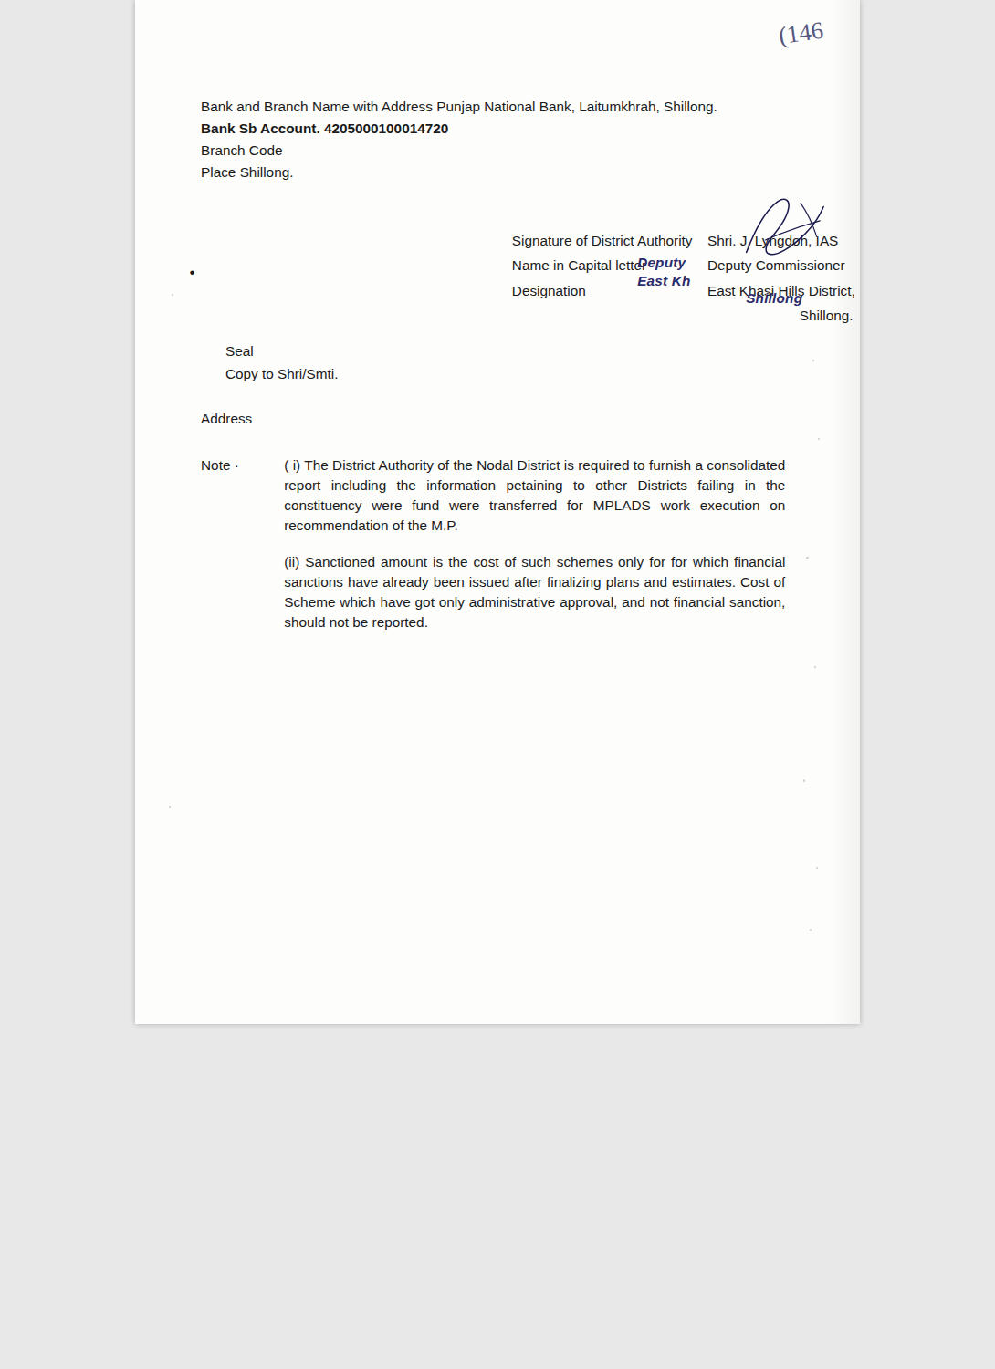(146
Bank and Branch Name with Address Punjap National Bank, Laitumkhrah, Shillong.
Bank Sb Account. 4205000100014720
Branch Code
Place Shillong.
Signature of District Authority
Name in Capital letter
Designation
Shri. J. Lyngdoh, IAS
Deputy Commissioner
East Khasi Hills District,
Shillong.
Deputy East Kh Shillong
•
Seal
Copy to Shri/Smti.
Address
Note ·
( i) The District Authority of the Nodal District is required to furnish a consolidated report including the information petaining to other Districts failing in the constituency were fund were transferred for MPLADS work execution on recommendation of the M.P.
(ii) Sanctioned amount is the cost of such schemes only for for which financial sanctions have already been issued after finalizing plans and estimates. Cost of Scheme which have got only administrative approval, and not financial sanction, should not be reported.